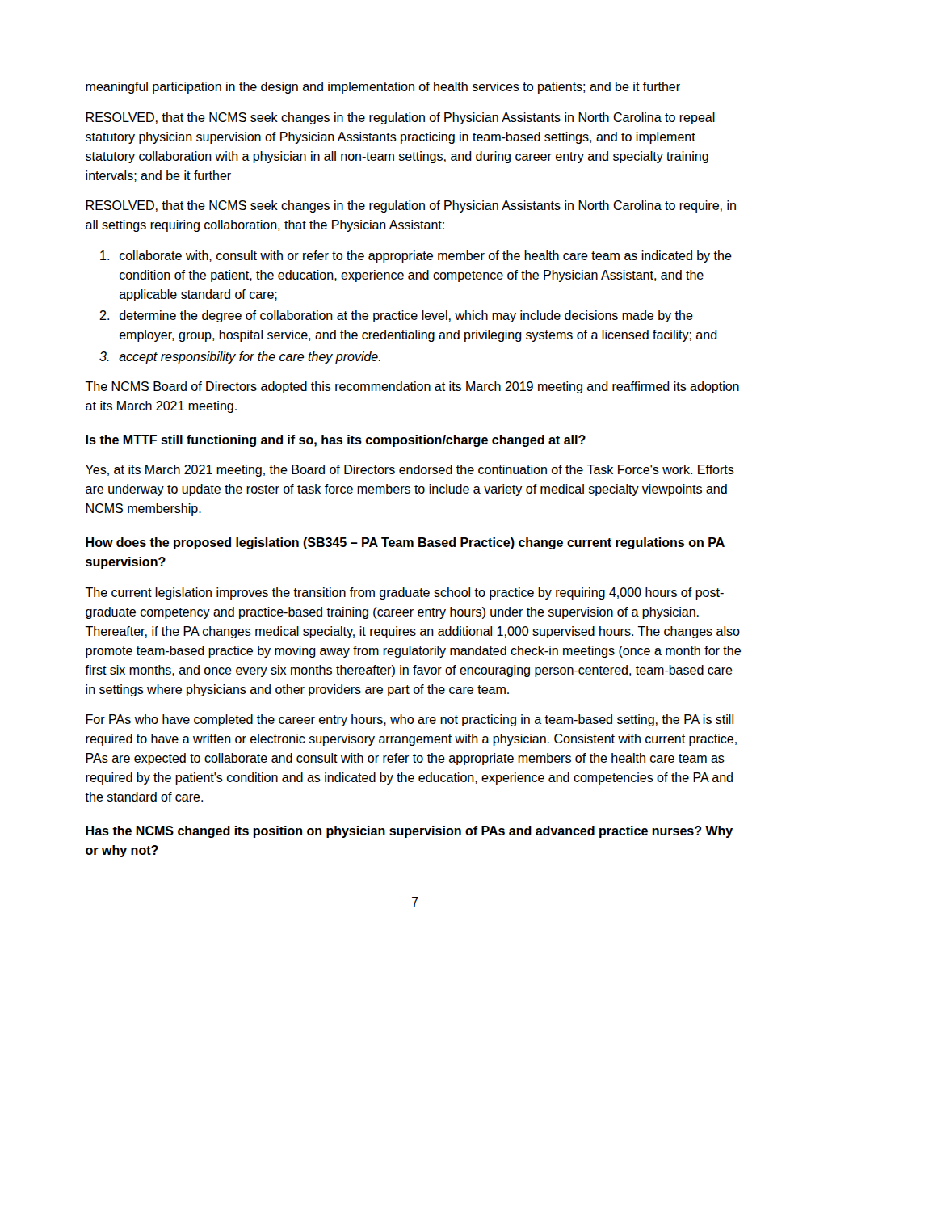meaningful participation in the design and implementation of health services to patients; and be it further
RESOLVED, that the NCMS seek changes in the regulation of Physician Assistants in North Carolina to repeal statutory physician supervision of Physician Assistants practicing in team-based settings, and to implement statutory collaboration with a physician in all non-team settings, and during career entry and specialty training intervals; and be it further
RESOLVED, that the NCMS seek changes in the regulation of Physician Assistants in North Carolina to require, in all settings requiring collaboration, that the Physician Assistant:
collaborate with, consult with or refer to the appropriate member of the health care team as indicated by the condition of the patient, the education, experience and competence of the Physician Assistant, and the applicable standard of care;
determine the degree of collaboration at the practice level, which may include decisions made by the employer, group, hospital service, and the credentialing and privileging systems of a licensed facility; and
accept responsibility for the care they provide.
The NCMS Board of Directors adopted this recommendation at its March 2019 meeting and reaffirmed its adoption at its March 2021 meeting.
Is the MTTF still functioning and if so, has its composition/charge changed at all?
Yes, at its March 2021 meeting, the Board of Directors endorsed the continuation of the Task Force's work. Efforts are underway to update the roster of task force members to include a variety of medical specialty viewpoints and NCMS membership.
How does the proposed legislation (SB345 – PA Team Based Practice) change current regulations on PA supervision?
The current legislation improves the transition from graduate school to practice by requiring 4,000 hours of post-graduate competency and practice-based training (career entry hours) under the supervision of a physician. Thereafter, if the PA changes medical specialty, it requires an additional 1,000 supervised hours. The changes also promote team-based practice by moving away from regulatorily mandated check-in meetings (once a month for the first six months, and once every six months thereafter) in favor of encouraging person-centered, team-based care in settings where physicians and other providers are part of the care team.
For PAs who have completed the career entry hours, who are not practicing in a team-based setting, the PA is still required to have a written or electronic supervisory arrangement with a physician. Consistent with current practice, PAs are expected to collaborate and consult with or refer to the appropriate members of the health care team as required by the patient's condition and as indicated by the education, experience and competencies of the PA and the standard of care.
Has the NCMS changed its position on physician supervision of PAs and advanced practice nurses? Why or why not?
7